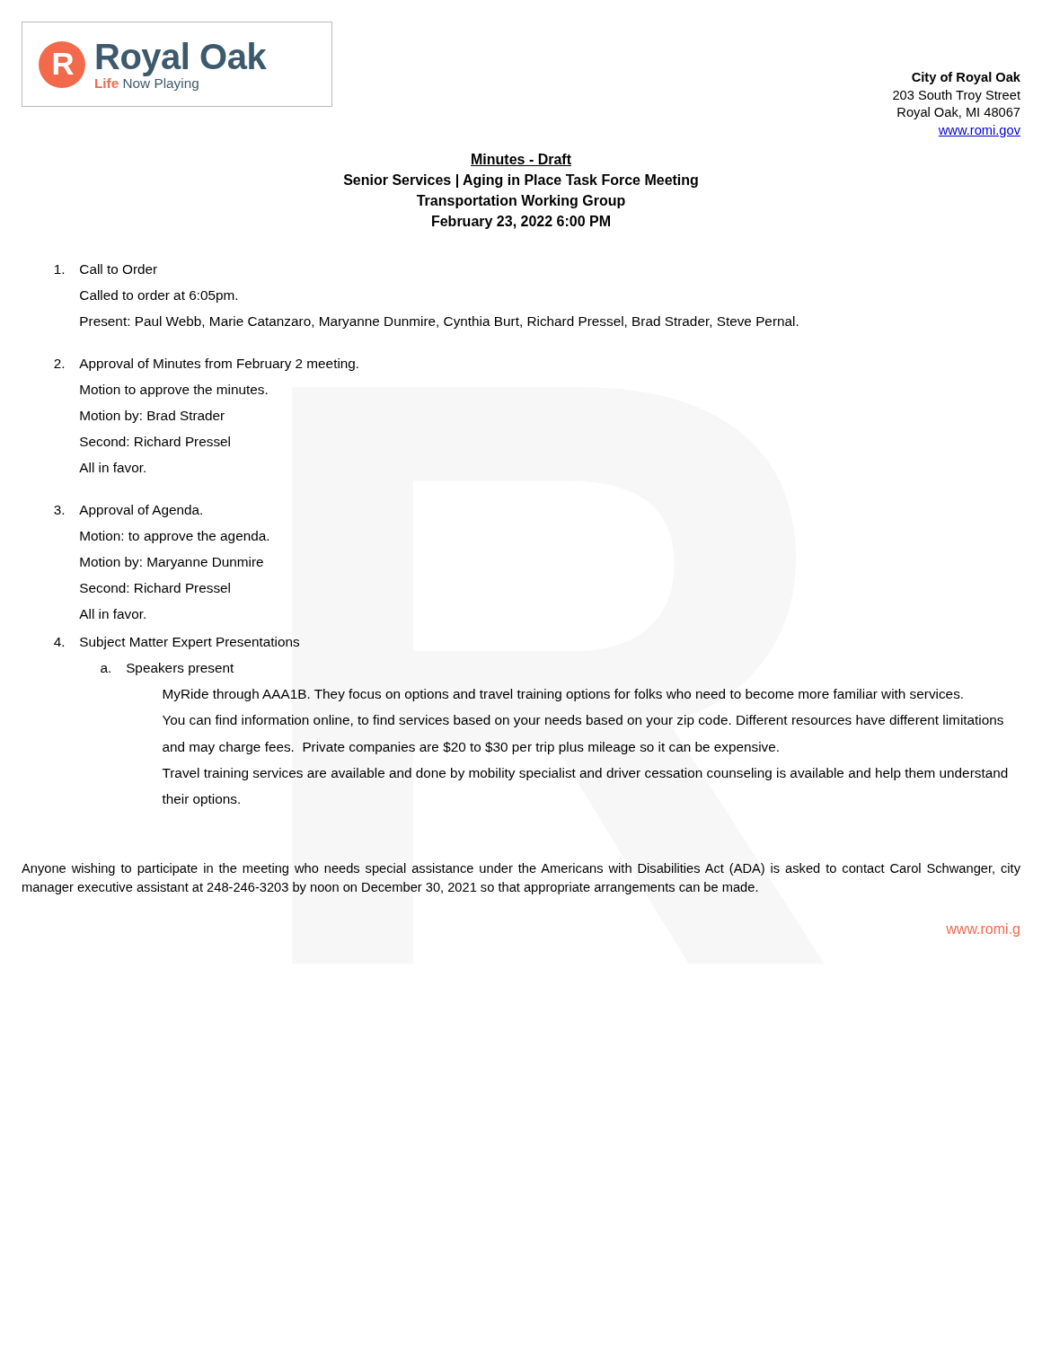R
R
Royal Oak
Life Now Playing
City of Royal Oak
203 South Troy Street
Royal Oak, MI 48067
www.romi.gov
Minutes - Draft
Senior Services | Aging in Place Task Force Meeting
Transportation Working Group
February 23, 2022 6:00 PM
Call to Order
Called to order at 6:05pm.
Present: Paul Webb, Marie Catanzaro, Maryanne Dunmire, Cynthia Burt, Richard Pressel, Brad Strader, Steve Pernal.
Approval of Minutes from February 2 meeting.
Motion to approve the minutes.
Motion by: Brad Strader
Second: Richard Pressel
All in favor.
Approval of Agenda.
Motion: to approve the agenda.
Motion by: Maryanne Dunmire
Second: Richard Pressel
All in favor.
Subject Matter Expert Presentations
Speakers present
MyRide through AAA1B. They focus on options and travel training options for folks who need to become more familiar with services.
You can find information online, to find services based on your needs based on your zip code. Different resources have different limitations and may charge fees. Private companies are $20 to $30 per trip plus mileage so it can be expensive.
Travel training services are available and done by mobility specialist and driver cessation counseling is available and help them understand their options.
Anyone wishing to participate in the meeting who needs special assistance under the Americans with Disabilities Act (ADA) is asked to contact Carol Schwanger, city manager executive assistant at 248-246-3203 by noon on December 30, 2021 so that appropriate arrangements can be made.
www.romi.g